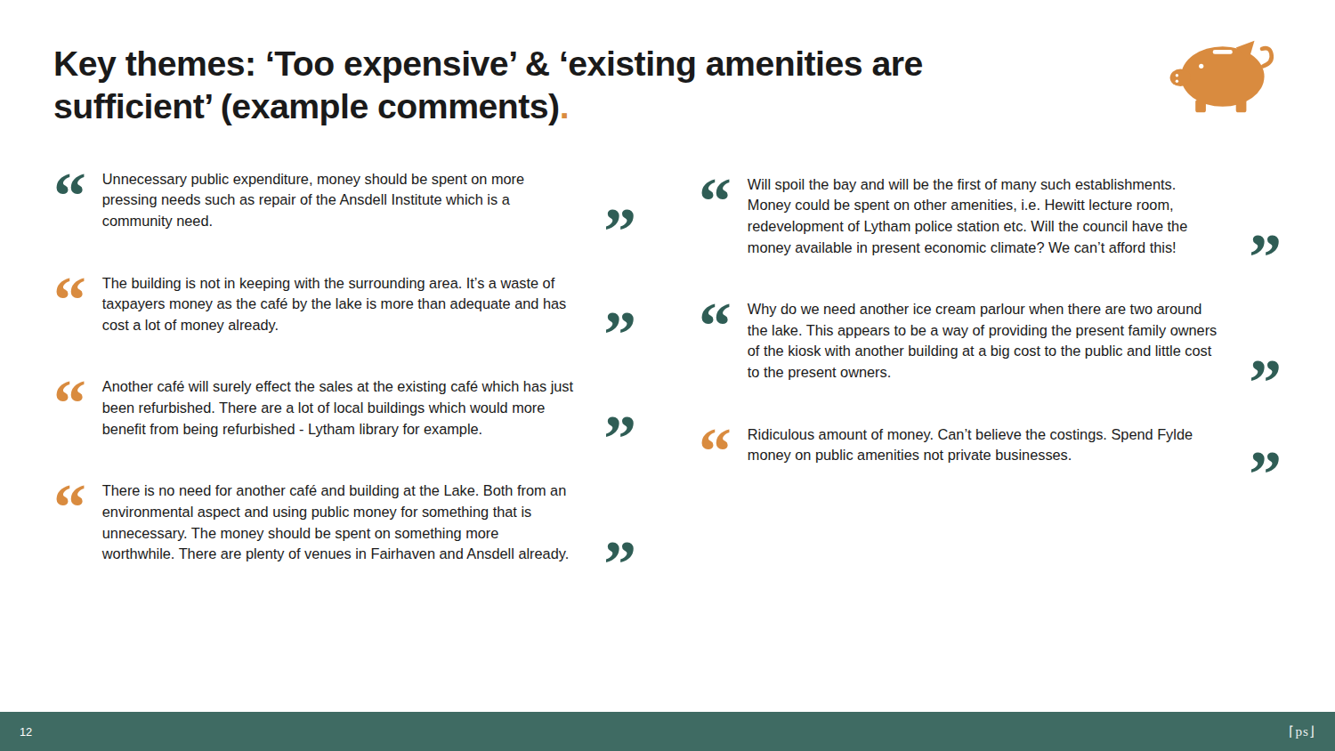Key themes: ‘Too expensive’ & ‘existing amenities are sufficient’ (example comments).
“
Unnecessary public expenditure, money should be spent on more pressing needs such as repair of the Ansdell Institute which is a community need.
”
“
The building is not in keeping with the surrounding area. It’s a waste of taxpayers money as the café by the lake is more than adequate and has cost a lot of money already.
”
“
Another café will surely effect the sales at the existing café which has just been refurbished. There are a lot of local buildings which would more benefit from being refurbished - Lytham library for example.
”
“
There is no need for another café and building at the Lake. Both from an environmental aspect and using public money for something that is unnecessary. The money should be spent on something more worthwhile. There are plenty of venues in Fairhaven and Ansdell already.
”
“
Will spoil the bay and will be the first of many such establishments. Money could be spent on other amenities, i.e. Hewitt lecture room, redevelopment of Lytham police station etc. Will the council have the money available in present economic climate? We can’t afford this!
”
“
Why do we need another ice cream parlour when there are two around the lake. This appears to be a way of providing the present family owners of the kiosk with another building at a big cost to the public and little cost to the present owners.
”
“
Ridiculous amount of money. Can’t believe the costings. Spend Fylde money on public amenities not private businesses.
”
12 ⌈ps⌋